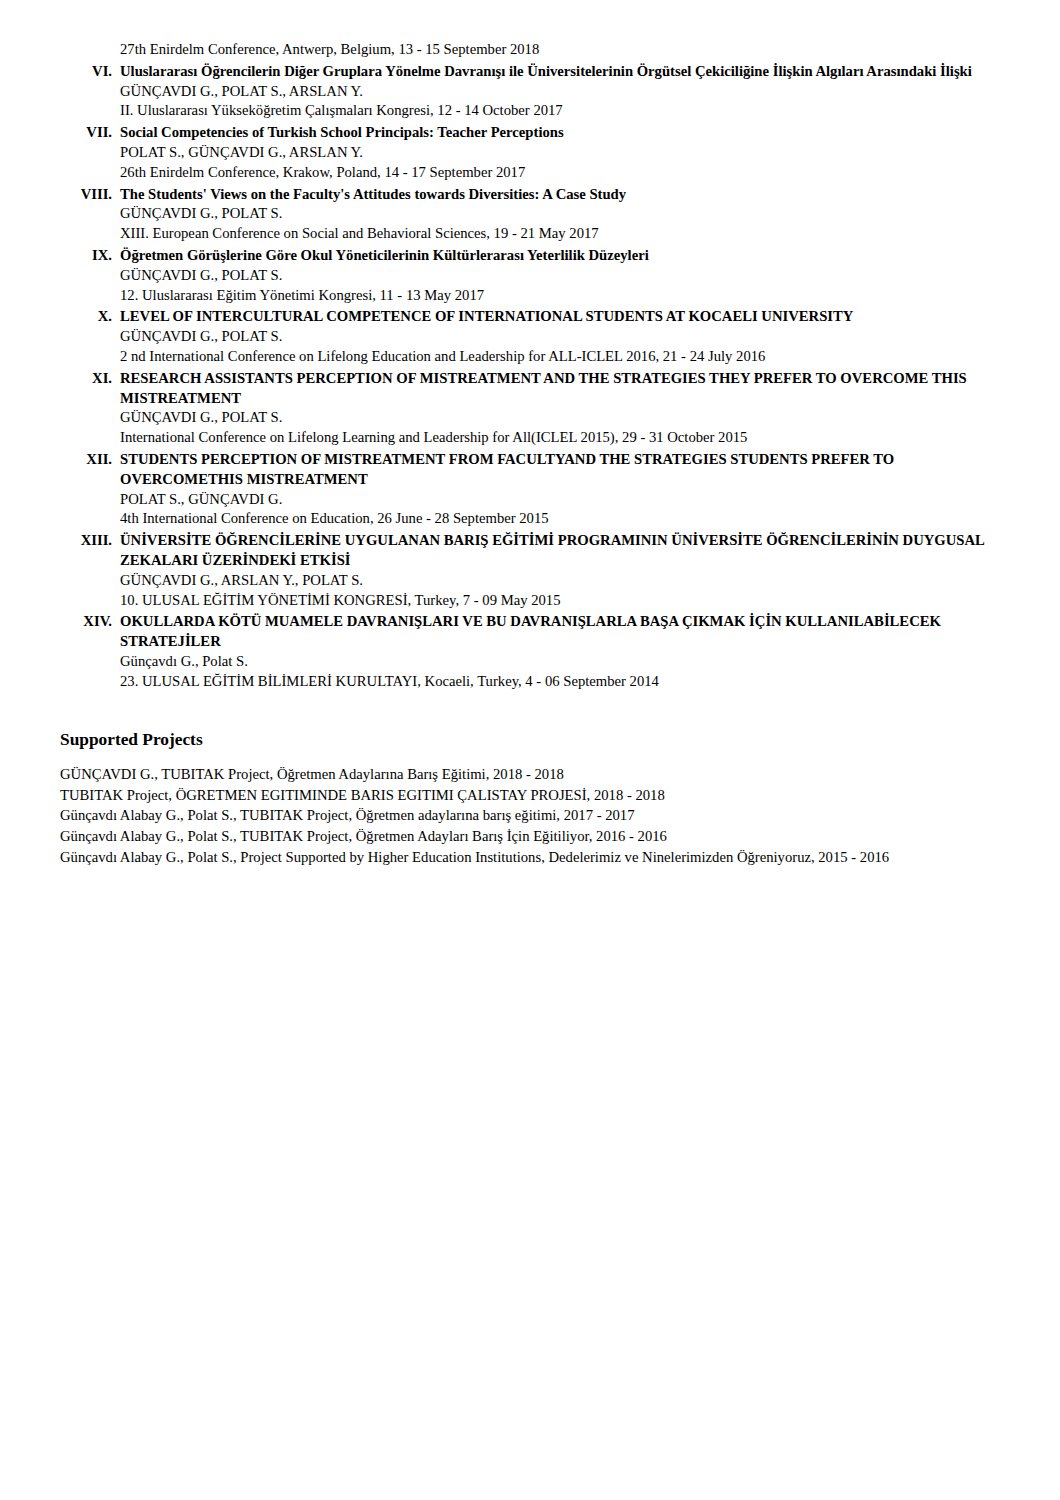27th Enirdelm Conference, Antwerp, Belgium, 13 - 15 September 2018
VI.
Uluslararası Öğrencilerin Diğer Gruplara Yönelme Davranışı ile Üniversitelerinin Örgütsel Çekiciliğine İlişkin Algıları Arasındaki İlişki
GÜNÇAVDI G., POLAT S., ARSLAN Y.
II. Uluslararası Yükseköğretim Çalışmaları Kongresi, 12 - 14 October 2017
VII.
Social Competencies of Turkish School Principals: Teacher Perceptions
POLAT S., GÜNÇAVDI G., ARSLAN Y.
26th Enirdelm Conference, Krakow, Poland, 14 - 17 September 2017
VIII.
The Students' Views on the Faculty's Attitudes towards Diversities: A Case Study
GÜNÇAVDI G., POLAT S.
XIII. European Conference on Social and Behavioral Sciences, 19 - 21 May 2017
IX.
Öğretmen Görüşlerine Göre Okul Yöneticilerinin Kültürlerarası Yeterlilik Düzeyleri
GÜNÇAVDI G., POLAT S.
12. Uluslararası Eğitim Yönetimi Kongresi, 11 - 13 May 2017
X.
LEVEL OF INTERCULTURAL COMPETENCE OF INTERNATIONAL STUDENTS AT KOCAELI UNIVERSITY
GÜNÇAVDI G., POLAT S.
2 nd International Conference on Lifelong Education and Leadership for ALL-ICLEL 2016, 21 - 24 July 2016
XI.
RESEARCH ASSISTANTS PERCEPTION OF MISTREATMENT AND THE STRATEGIES THEY PREFER TO OVERCOME THIS MISTREATMENT
GÜNÇAVDI G., POLAT S.
International Conference on Lifelong Learning and Leadership for All(ICLEL 2015), 29 - 31 October 2015
XII.
STUDENTS PERCEPTION OF MISTREATMENT FROM FACULTYAND THE STRATEGIES STUDENTS PREFER TO OVERCOMETHIS MISTREATMENT
POLAT S., GÜNÇAVDI G.
4th International Conference on Education, 26 June - 28 September 2015
XIII.
ÜNİVERSİTE ÖĞRENCİLERİNE UYGULANAN BARIŞ EĞİTİMİ PROGRAMININ ÜNİVERSİTE ÖĞRENCİLERİNİN DUYGUSAL ZEKALARI ÜZERİNDEKİ ETKİSİ
GÜNÇAVDI G., ARSLAN Y., POLAT S.
10. ULUSAL EĞİTİM YÖNETİMİ KONGRESİ, Turkey, 7 - 09 May 2015
XIV.
OKULLARDA KÖTÜ MUAMELE DAVRANIŞLARI VE BU DAVRANIŞLARLA BAŞA ÇIKMAK İÇİN KULLANILABİLECEK STRATEJİLER
Günçavdı G., Polat S.
23. ULUSAL EĞİTİM BİLİMLERİ KURULTAYI, Kocaeli, Turkey, 4 - 06 September 2014
Supported Projects
GÜNÇAVDI G., TUBITAK Project, Öğretmen Adaylarına Barış Eğitimi, 2018 - 2018
TUBITAK Project, ÖGRETMEN EGITIMINDE BARIS EGITIMI ÇALISTAY PROJESİ, 2018 - 2018
Günçavdı Alabay G., Polat S., TUBITAK Project, Öğretmen adaylarına barış eğitimi, 2017 - 2017
Günçavdı Alabay G., Polat S., TUBITAK Project, Öğretmen Adayları Barış İçin Eğitiliyor, 2016 - 2016
Günçavdı Alabay G., Polat S., Project Supported by Higher Education Institutions, Dedelerimiz ve Ninelerimizden Öğreniyoruz, 2015 - 2016